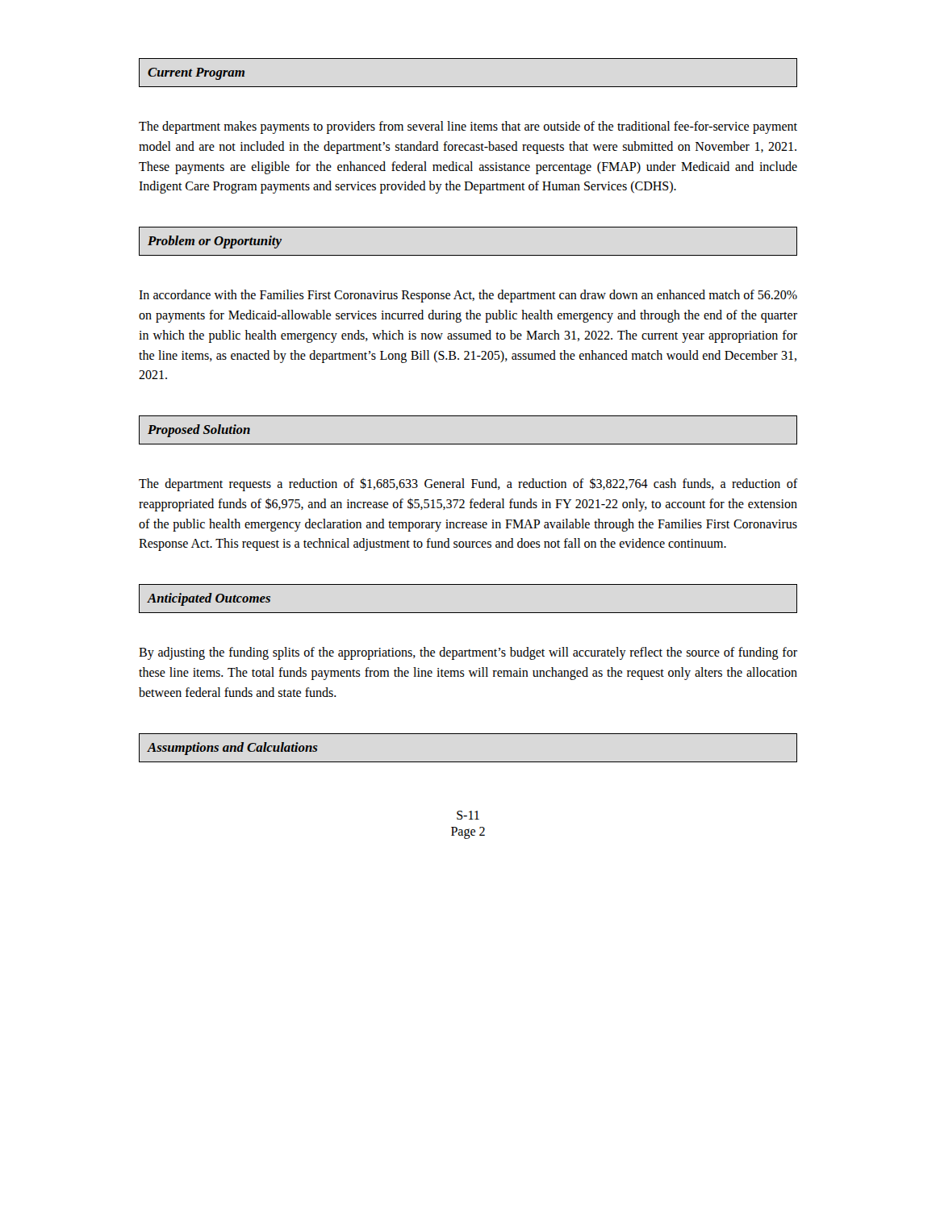Current Program
The department makes payments to providers from several line items that are outside of the traditional fee-for-service payment model and are not included in the department’s standard forecast-based requests that were submitted on November 1, 2021. These payments are eligible for the enhanced federal medical assistance percentage (FMAP) under Medicaid and include Indigent Care Program payments and services provided by the Department of Human Services (CDHS).
Problem or Opportunity
In accordance with the Families First Coronavirus Response Act, the department can draw down an enhanced match of 56.20% on payments for Medicaid-allowable services incurred during the public health emergency and through the end of the quarter in which the public health emergency ends, which is now assumed to be March 31, 2022. The current year appropriation for the line items, as enacted by the department’s Long Bill (S.B. 21-205), assumed the enhanced match would end December 31, 2021.
Proposed Solution
The department requests a reduction of $1,685,633 General Fund, a reduction of $3,822,764 cash funds, a reduction of reappropriated funds of $6,975, and an increase of $5,515,372 federal funds in FY 2021-22 only, to account for the extension of the public health emergency declaration and temporary increase in FMAP available through the Families First Coronavirus Response Act. This request is a technical adjustment to fund sources and does not fall on the evidence continuum.
Anticipated Outcomes
By adjusting the funding splits of the appropriations, the department’s budget will accurately reflect the source of funding for these line items. The total funds payments from the line items will remain unchanged as the request only alters the allocation between federal funds and state funds.
Assumptions and Calculations
S-11
Page 2